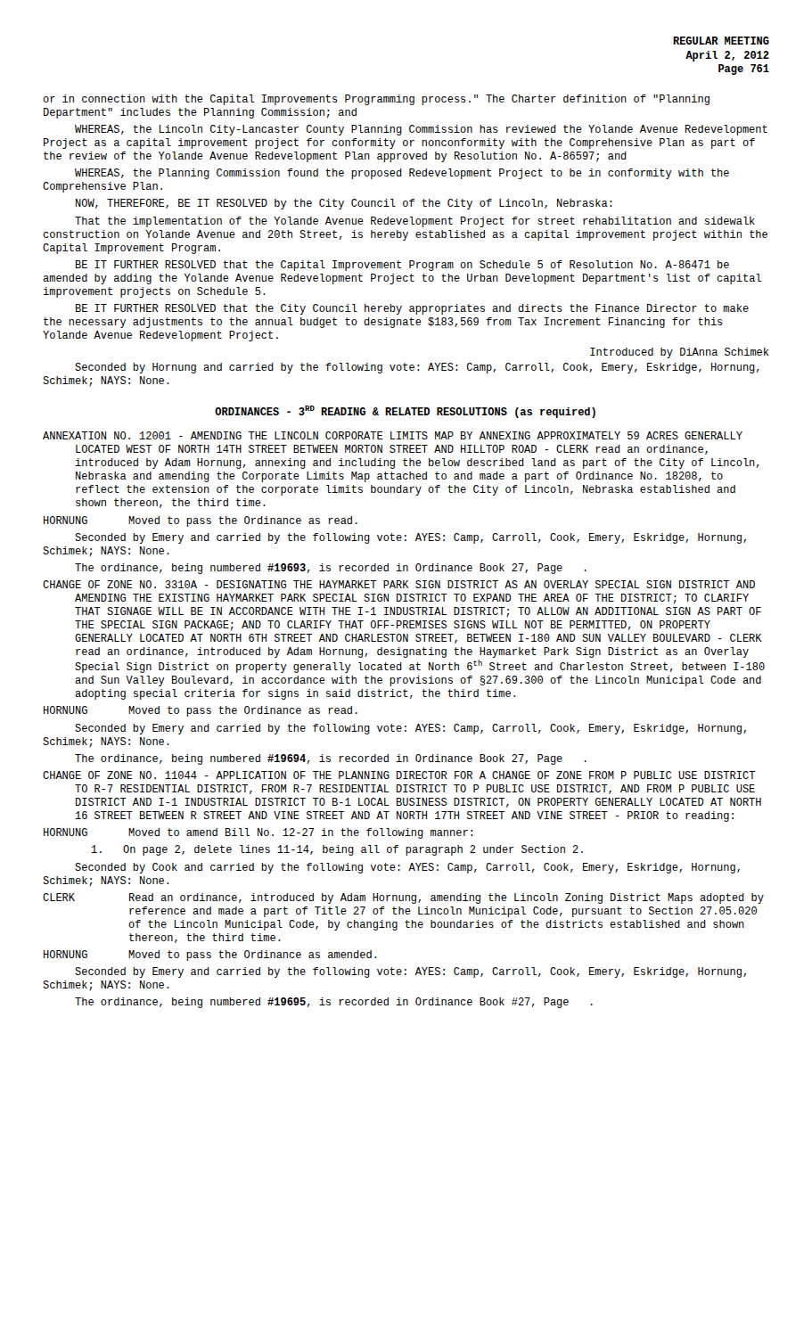REGULAR MEETING
April 2, 2012
Page 761
or in connection with the Capital Improvements Programming process." The Charter definition of "Planning Department" includes the Planning Commission; and
WHEREAS, the Lincoln City-Lancaster County Planning Commission has reviewed the Yolande Avenue Redevelopment Project as a capital improvement project for conformity or nonconformity with the Comprehensive Plan as part of the review of the Yolande Avenue Redevelopment Plan approved by Resolution No. A-86597; and
WHEREAS, the Planning Commission found the proposed Redevelopment Project to be in conformity with the Comprehensive Plan.
NOW, THEREFORE, BE IT RESOLVED by the City Council of the City of Lincoln, Nebraska:
That the implementation of the Yolande Avenue Redevelopment Project for street rehabilitation and sidewalk construction on Yolande Avenue and 20th Street, is hereby established as a capital improvement project within the Capital Improvement Program.
BE IT FURTHER RESOLVED that the Capital Improvement Program on Schedule 5 of Resolution No. A-86471 be amended by adding the Yolande Avenue Redevelopment Project to the Urban Development Department's list of capital improvement projects on Schedule 5.
BE IT FURTHER RESOLVED that the City Council hereby appropriates and directs the Finance Director to make the necessary adjustments to the annual budget to designate $183,569 from Tax Increment Financing for this Yolande Avenue Redevelopment Project.
Introduced by DiAnna Schimek
Seconded by Hornung and carried by the following vote: AYES: Camp, Carroll, Cook, Emery, Eskridge, Hornung, Schimek; NAYS: None.
ORDINANCES - 3RD READING & RELATED RESOLUTIONS (as required)
ANNEXATION NO. 12001 - AMENDING THE LINCOLN CORPORATE LIMITS MAP BY ANNEXING APPROXIMATELY 59 ACRES GENERALLY LOCATED WEST OF NORTH 14TH STREET BETWEEN MORTON STREET AND HILLTOP ROAD - CLERK read an ordinance, introduced by Adam Hornung, annexing and including the below described land as part of the City of Lincoln, Nebraska and amending the Corporate Limits Map attached to and made a part of Ordinance No. 18208, to reflect the extension of the corporate limits boundary of the City of Lincoln, Nebraska established and shown thereon, the third time.
HORNUNG Moved to pass the Ordinance as read.
Seconded by Emery and carried by the following vote: AYES: Camp, Carroll, Cook, Emery, Eskridge, Hornung, Schimek; NAYS: None.
The ordinance, being numbered #19693, is recorded in Ordinance Book 27, Page .
CHANGE OF ZONE NO. 3310A - DESIGNATING THE HAYMARKET PARK SIGN DISTRICT AS AN OVERLAY SPECIAL SIGN DISTRICT AND AMENDING THE EXISTING HAYMARKET PARK SPECIAL SIGN DISTRICT TO EXPAND THE AREA OF THE DISTRICT; TO CLARIFY THAT SIGNAGE WILL BE IN ACCORDANCE WITH THE I-1 INDUSTRIAL DISTRICT; TO ALLOW AN ADDITIONAL SIGN AS PART OF THE SPECIAL SIGN PACKAGE; AND TO CLARIFY THAT OFF-PREMISES SIGNS WILL NOT BE PERMITTED, ON PROPERTY GENERALLY LOCATED AT NORTH 6TH STREET AND CHARLESTON STREET, BETWEEN I-180 AND SUN VALLEY BOULEVARD - CLERK read an ordinance, introduced by Adam Hornung, designating the Haymarket Park Sign District as an Overlay Special Sign District on property generally located at North 6th Street and Charleston Street, between I-180 and Sun Valley Boulevard, in accordance with the provisions of §27.69.300 of the Lincoln Municipal Code and adopting special criteria for signs in said district, the third time.
HORNUNG Moved to pass the Ordinance as read.
Seconded by Emery and carried by the following vote: AYES: Camp, Carroll, Cook, Emery, Eskridge, Hornung, Schimek; NAYS: None.
The ordinance, being numbered #19694, is recorded in Ordinance Book 27, Page .
CHANGE OF ZONE NO. 11044 - APPLICATION OF THE PLANNING DIRECTOR FOR A CHANGE OF ZONE FROM P PUBLIC USE DISTRICT TO R-7 RESIDENTIAL DISTRICT, FROM R-7 RESIDENTIAL DISTRICT TO P PUBLIC USE DISTRICT, AND FROM P PUBLIC USE DISTRICT AND I-1 INDUSTRIAL DISTRICT TO B-1 LOCAL BUSINESS DISTRICT, ON PROPERTY GENERALLY LOCATED AT NORTH 16 STREET BETWEEN R STREET AND VINE STREET AND AT NORTH 17TH STREET AND VINE STREET - PRIOR to reading:
HORNUNG Moved to amend Bill No. 12-27 in the following manner:
1. On page 2, delete lines 11-14, being all of paragraph 2 under Section 2.
Seconded by Cook and carried by the following vote: AYES: Camp, Carroll, Cook, Emery, Eskridge, Hornung, Schimek; NAYS: None.
CLERK Read an ordinance, introduced by Adam Hornung, amending the Lincoln Zoning District Maps adopted by reference and made a part of Title 27 of the Lincoln Municipal Code, pursuant to Section 27.05.020 of the Lincoln Municipal Code, by changing the boundaries of the districts established and shown thereon, the third time.
HORNUNG Moved to pass the Ordinance as amended.
Seconded by Emery and carried by the following vote: AYES: Camp, Carroll, Cook, Emery, Eskridge, Hornung, Schimek; NAYS: None.
The ordinance, being numbered #19695, is recorded in Ordinance Book #27, Page .